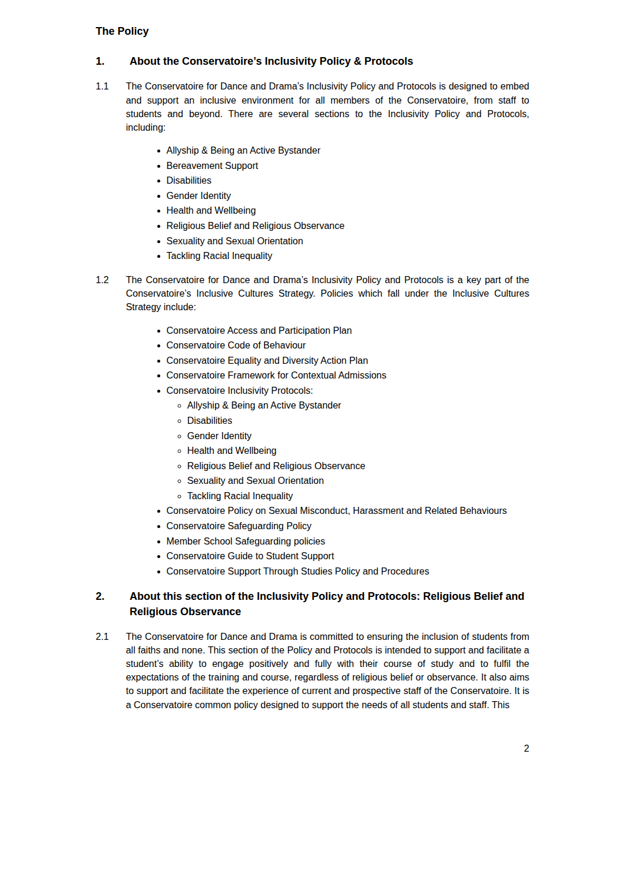The Policy
1. About the Conservatoire’s Inclusivity Policy & Protocols
1.1 The Conservatoire for Dance and Drama’s Inclusivity Policy and Protocols is designed to embed and support an inclusive environment for all members of the Conservatoire, from staff to students and beyond. There are several sections to the Inclusivity Policy and Protocols, including:
Allyship & Being an Active Bystander
Bereavement Support
Disabilities
Gender Identity
Health and Wellbeing
Religious Belief and Religious Observance
Sexuality and Sexual Orientation
Tackling Racial Inequality
1.2 The Conservatoire for Dance and Drama’s Inclusivity Policy and Protocols is a key part of the Conservatoire’s Inclusive Cultures Strategy. Policies which fall under the Inclusive Cultures Strategy include:
Conservatoire Access and Participation Plan
Conservatoire Code of Behaviour
Conservatoire Equality and Diversity Action Plan
Conservatoire Framework for Contextual Admissions
Conservatoire Inclusivity Protocols:
Allyship & Being an Active Bystander
Disabilities
Gender Identity
Health and Wellbeing
Religious Belief and Religious Observance
Sexuality and Sexual Orientation
Tackling Racial Inequality
Conservatoire Policy on Sexual Misconduct, Harassment and Related Behaviours
Conservatoire Safeguarding Policy
Member School Safeguarding policies
Conservatoire Guide to Student Support
Conservatoire Support Through Studies Policy and Procedures
2. About this section of the Inclusivity Policy and Protocols: Religious Belief and Religious Observance
2.1 The Conservatoire for Dance and Drama is committed to ensuring the inclusion of students from all faiths and none. This section of the Policy and Protocols is intended to support and facilitate a student’s ability to engage positively and fully with their course of study and to fulfil the expectations of the training and course, regardless of religious belief or observance. It also aims to support and facilitate the experience of current and prospective staff of the Conservatoire. It is a Conservatoire common policy designed to support the needs of all students and staff. This
2